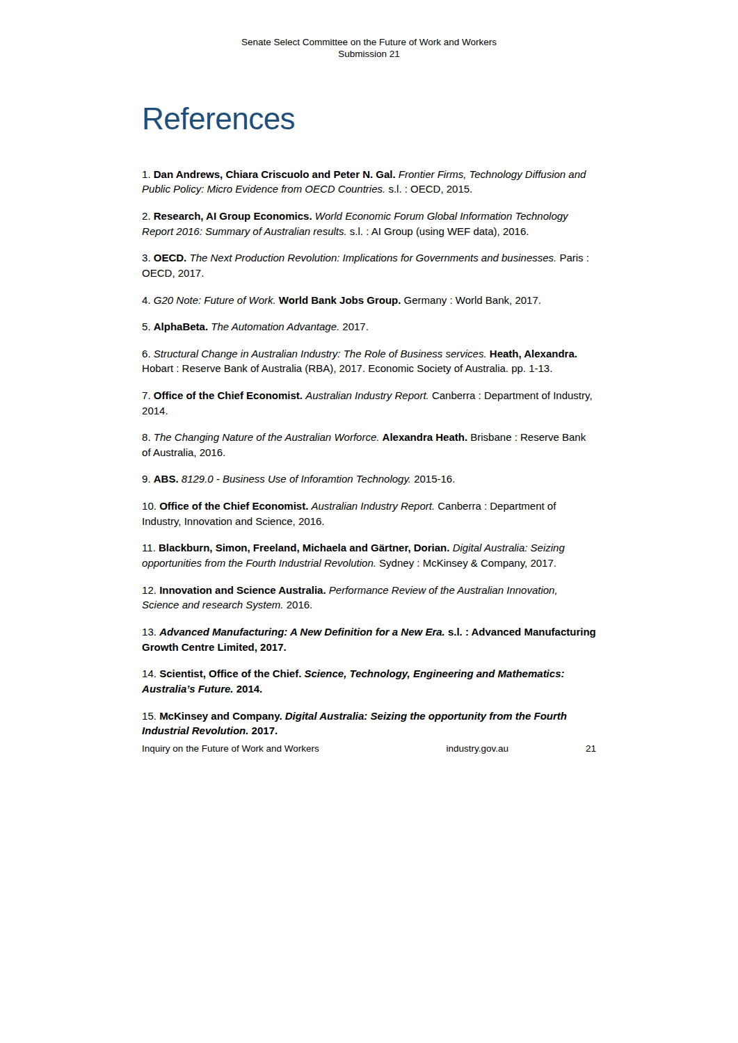Senate Select Committee on the Future of Work and Workers
Submission 21
References
1. Dan Andrews, Chiara Criscuolo and Peter N. Gal. Frontier Firms, Technology Diffusion and Public Policy: Micro Evidence from OECD Countries. s.l. : OECD, 2015.
2. Research, AI Group Economics. World Economic Forum Global Information Technology Report 2016: Summary of Australian results. s.l. : AI Group (using WEF data), 2016.
3. OECD. The Next Production Revolution: Implications for Governments and businesses. Paris : OECD, 2017.
4. G20 Note: Future of Work. World Bank Jobs Group. Germany : World Bank, 2017.
5. AlphaBeta. The Automation Advantage. 2017.
6. Structural Change in Australian Industry: The Role of Business services. Heath, Alexandra. Hobart : Reserve Bank of Australia (RBA), 2017. Economic Society of Australia. pp. 1-13.
7. Office of the Chief Economist. Australian Industry Report. Canberra : Department of Industry, 2014.
8. The Changing Nature of the Australian Worforce. Alexandra Heath. Brisbane : Reserve Bank of Australia, 2016.
9. ABS. 8129.0 - Business Use of Inforamtion Technology. 2015-16.
10. Office of the Chief Economist. Australian Industry Report. Canberra : Department of Industry, Innovation and Science, 2016.
11. Blackburn, Simon, Freeland, Michaela and Gärtner, Dorian. Digital Australia: Seizing opportunities from the Fourth Industrial Revolution. Sydney : McKinsey & Company, 2017.
12. Innovation and Science Australia. Performance Review of the Australian Innovation, Science and research System. 2016.
13. Advanced Manufacturing: A New Definition for a New Era. s.l. : Advanced Manufacturing Growth Centre Limited, 2017.
14. Scientist, Office of the Chief. Science, Technology, Engineering and Mathematics: Australia’s Future. 2014.
15. McKinsey and Company. Digital Australia: Seizing the opportunity from the Fourth Industrial Revolution. 2017.
Inquiry on the Future of Work and Workers
industry.gov.au
21